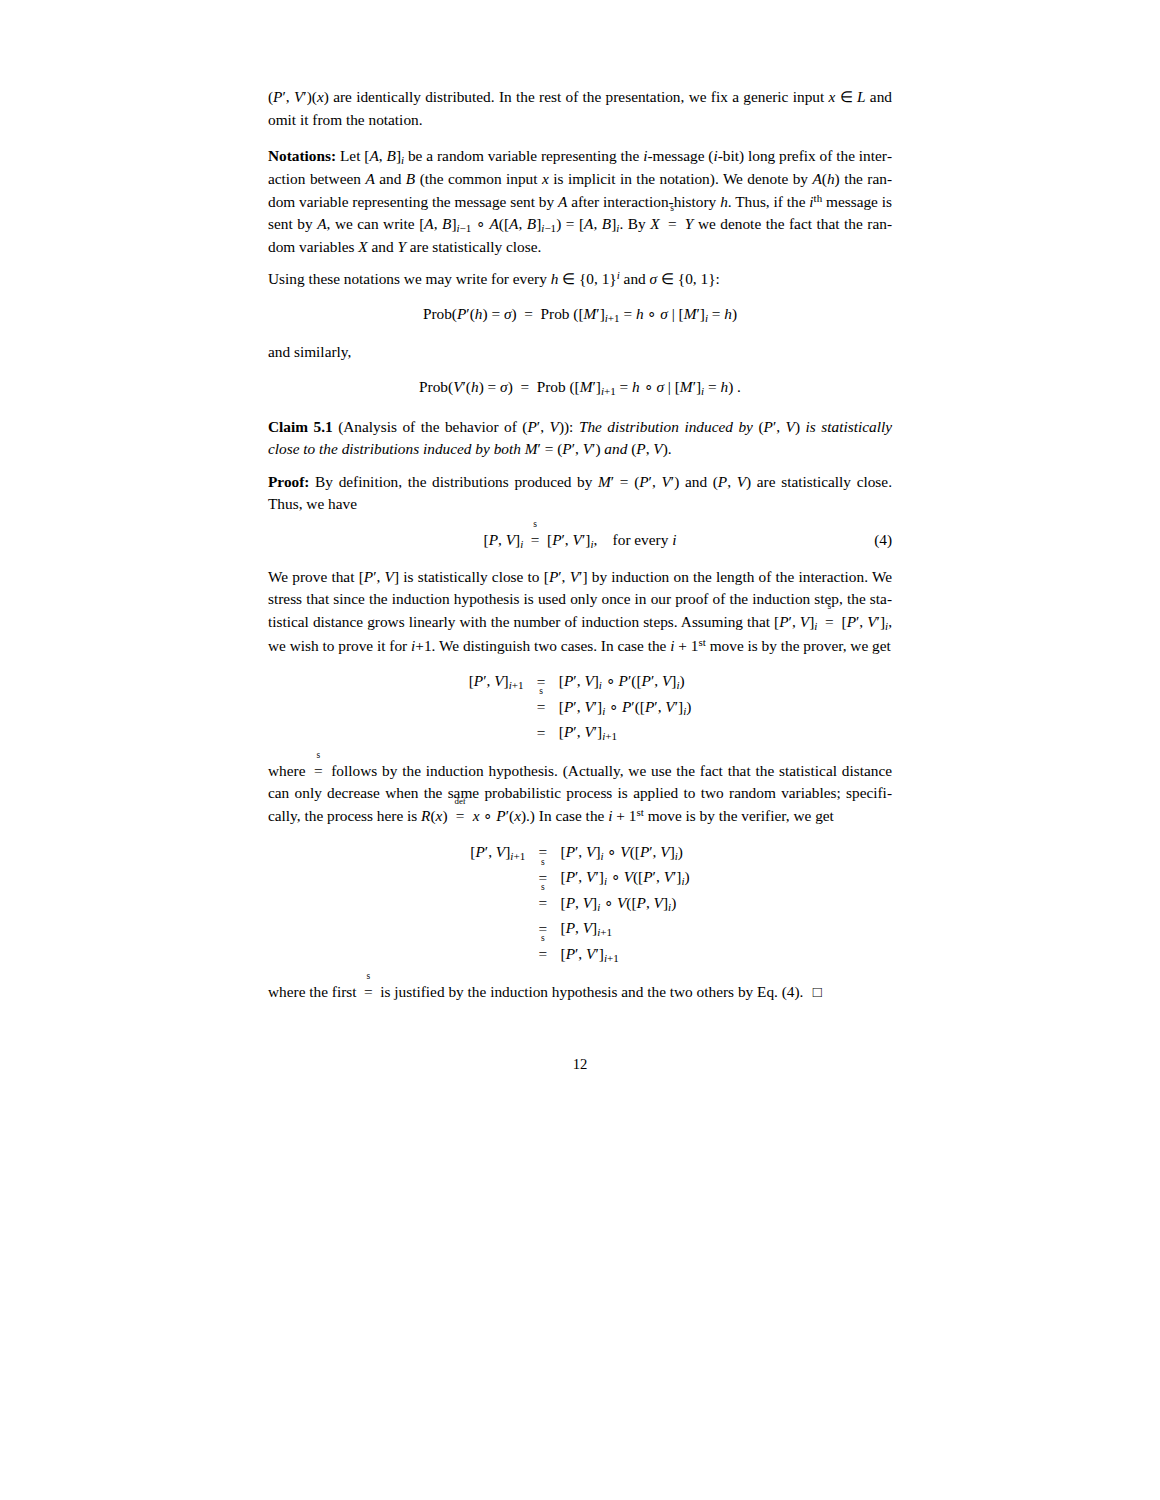(P′, V′)(x) are identically distributed. In the rest of the presentation, we fix a generic input x ∈ L and omit it from the notation.
Notations: Let [A, B]i be a random variable representing the i-message (i-bit) long prefix of the interaction between A and B (the common input x is implicit in the notation). We denote by A(h) the random variable representing the message sent by A after interaction-history h. Thus, if the ith message is sent by A, we can write [A, B]i−1 ∘ A([A, B]i−1) = [A, B]i. By X s= Y we denote the fact that the random variables X and Y are statistically close.
Using these notations we may write for every h ∈ {0, 1}i and σ ∈ {0, 1}:
Prob(P′(h) = σ) = Prob ([M′]i+1 = h ∘ σ | [M′]i = h)
and similarly,
Prob(V′(h) = σ) = Prob ([M′]i+1 = h ∘ σ | [M′]i = h) .
Claim 5.1 (Analysis of the behavior of (P′, V)): The distribution induced by (P′, V) is statistically close to the distributions induced by both M′ = (P′, V′) and (P, V).
Proof: By definition, the distributions produced by M′ = (P′, V′) and (P, V) are statistically close. Thus, we have
[P, V]i s= [P′, V′]i, for every i (4)
We prove that [P′, V] is statistically close to [P′, V′] by induction on the length of the interaction. We stress that since the induction hypothesis is used only once in our proof of the induction step, the statistical distance grows linearly with the number of induction steps. Assuming that [P′, V]i s= [P′, V′]i, we wish to prove it for i+1. We distinguish two cases. In case the i + 1st move is by the prover, we get
| [ P ′, V ] i +1 | = | [ P ′, V ] i ∘ P ′([ P ′, V ] i ) |
| | s = | [ P ′, V ′] i ∘ P ′([ P ′, V ′] i ) |
| | = | [ P ′, V ′] i +1 |
where s= follows by the induction hypothesis. (Actually, we use the fact that the statistical distance can only decrease when the same probabilistic process is applied to two random variables; specifically, the process here is R(x) def= x ∘ P′(x).) In case the i + 1st move is by the verifier, we get
| [ P ′, V ] i +1 | = | [ P ′, V ] i ∘ V ([ P ′, V ] i ) |
| | s = | [ P ′, V ′] i ∘ V ([ P ′, V ′] i ) |
| | s = | [ P , V ] i ∘ V ([ P , V ] i ) |
| | = | [ P , V ] i +1 |
| | s = | [ P ′, V ′] i +1 |
where the first s= is justified by the induction hypothesis and the two others by Eq. (4). □
12